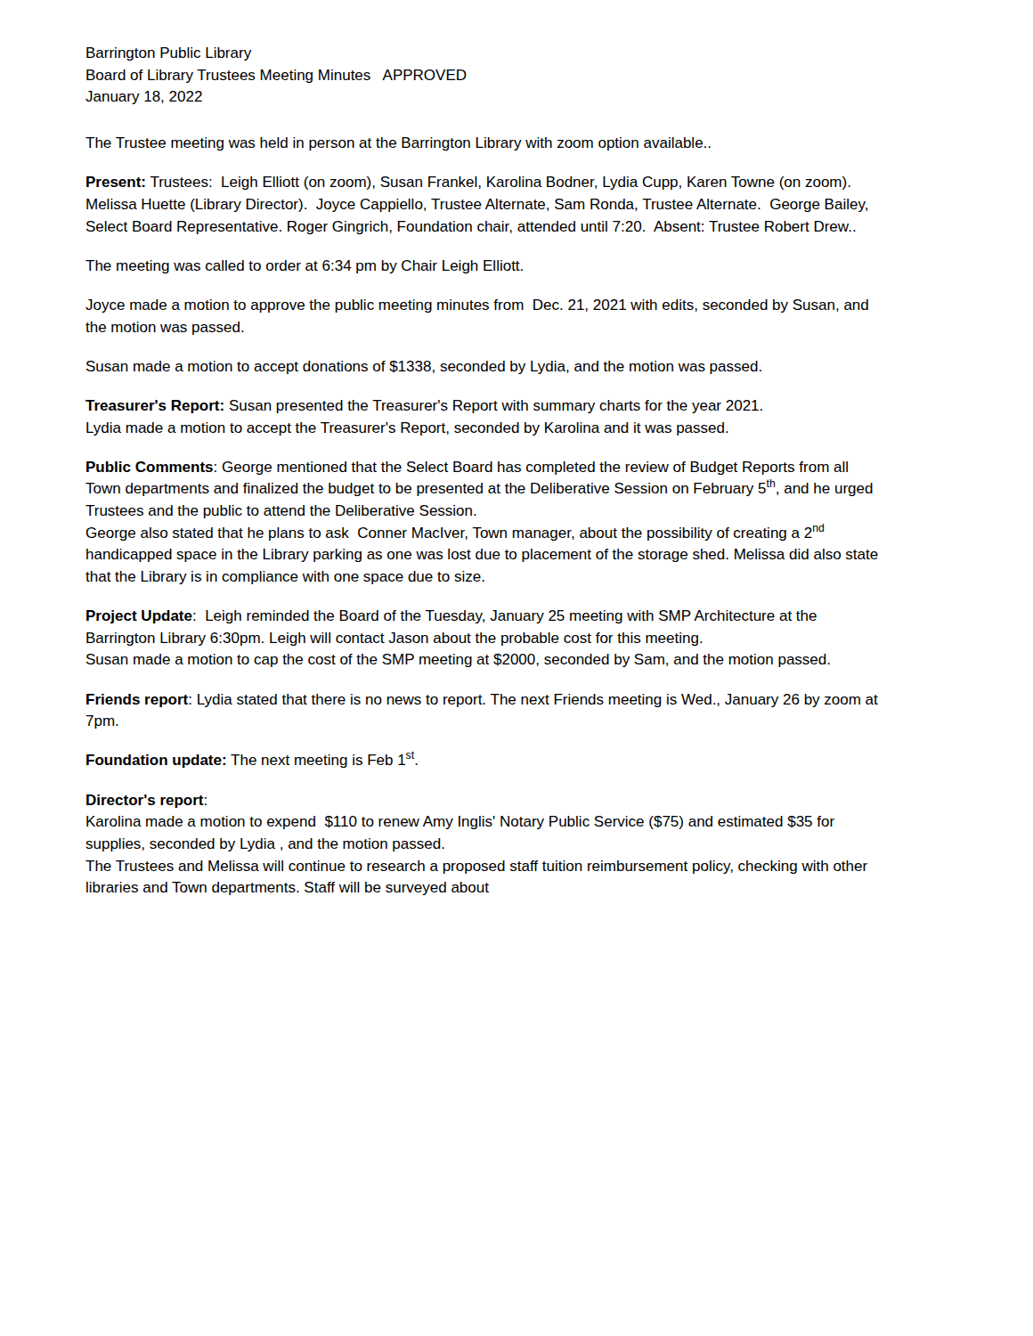Barrington Public Library
Board of Library Trustees Meeting Minutes APPROVED
January 18, 2022
The Trustee meeting was held in person at the Barrington Library with zoom option available..
Present: Trustees: Leigh Elliott (on zoom), Susan Frankel, Karolina Bodner, Lydia Cupp, Karen Towne (on zoom). Melissa Huette (Library Director). Joyce Cappiello, Trustee Alternate, Sam Ronda, Trustee Alternate. George Bailey, Select Board Representative. Roger Gingrich, Foundation chair, attended until 7:20. Absent: Trustee Robert Drew..
The meeting was called to order at 6:34 pm by Chair Leigh Elliott.
Joyce made a motion to approve the public meeting minutes from Dec. 21, 2021 with edits, seconded by Susan, and the motion was passed.
Susan made a motion to accept donations of $1338, seconded by Lydia, and the motion was passed.
Treasurer's Report: Susan presented the Treasurer's Report with summary charts for the year 2021.
Lydia made a motion to accept the Treasurer's Report, seconded by Karolina and it was passed.
Public Comments: George mentioned that the Select Board has completed the review of Budget Reports from all Town departments and finalized the budget to be presented at the Deliberative Session on February 5th, and he urged Trustees and the public to attend the Deliberative Session.
George also stated that he plans to ask Conner MacIver, Town manager, about the possibility of creating a 2nd handicapped space in the Library parking as one was lost due to placement of the storage shed. Melissa did also state that the Library is in compliance with one space due to size.
Project Update: Leigh reminded the Board of the Tuesday, January 25 meeting with SMP Architecture at the Barrington Library 6:30pm. Leigh will contact Jason about the probable cost for this meeting.
Susan made a motion to cap the cost of the SMP meeting at $2000, seconded by Sam, and the motion passed.
Friends report: Lydia stated that there is no news to report. The next Friends meeting is Wed., January 26 by zoom at 7pm.
Foundation update: The next meeting is Feb 1st.
Director's report:
Karolina made a motion to expend $110 to renew Amy Inglis' Notary Public Service ($75) and estimated $35 for supplies, seconded by Lydia , and the motion passed.
The Trustees and Melissa will continue to research a proposed staff tuition reimbursement policy, checking with other libraries and Town departments. Staff will be surveyed about